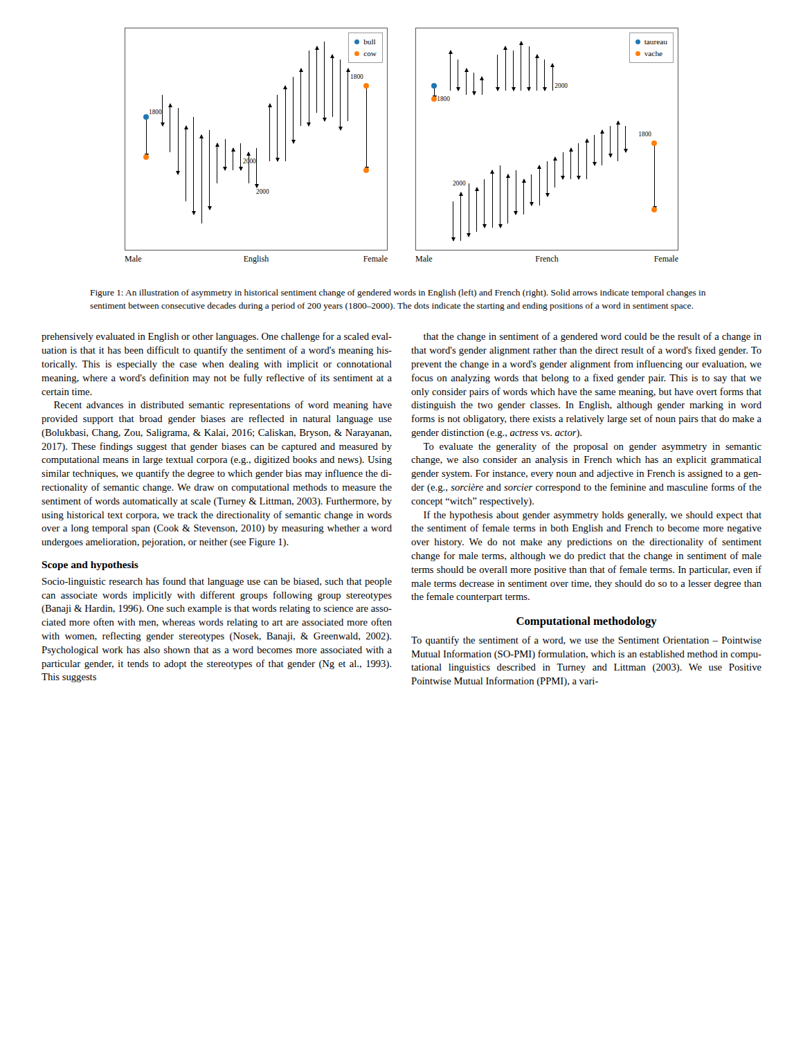bull
cow
Sentiment −5 −10 −15 −20 −25
1800
2000
2000
1800
Male English Female
taureau
vache
Sentiment 0 −5 −10 −15 −20 −25 −30 −35 −40
1800
2000
2000
1800
Male French Female
Figure 1: An illustration of asymmetry in historical sentiment change of gendered words in English (left) and French (right). Solid arrows indicate temporal changes in sentiment between consecutive decades during a period of 200 years (1800–2000). The dots indicate the starting and ending positions of a word in sentiment space.
prehensively evaluated in English or other languages. One challenge for a scaled evaluation is that it has been difficult to quantify the sentiment of a word's meaning historically. This is especially the case when dealing with implicit or connotational meaning, where a word's definition may not be fully reflective of its sentiment at a certain time.
Recent advances in distributed semantic representations of word meaning have provided support that broad gender biases are reflected in natural language use (Bolukbasi, Chang, Zou, Saligrama, & Kalai, 2016; Caliskan, Bryson, & Narayanan, 2017). These findings suggest that gender biases can be captured and measured by computational means in large textual corpora (e.g., digitized books and news). Using similar techniques, we quantify the degree to which gender bias may influence the directionality of semantic change. We draw on computational methods to measure the sentiment of words automatically at scale (Turney & Littman, 2003). Furthermore, by using historical text corpora, we track the directionality of semantic change in words over a long temporal span (Cook & Stevenson, 2010) by measuring whether a word undergoes amelioration, pejoration, or neither (see Figure 1).
Scope and hypothesis
Socio-linguistic research has found that language use can be biased, such that people can associate words implicitly with different groups following group stereotypes (Banaji & Hardin, 1996). One such example is that words relating to science are associated more often with men, whereas words relating to art are associated more often with women, reflecting gender stereotypes (Nosek, Banaji, & Greenwald, 2002). Psychological work has also shown that as a word becomes more associated with a particular gender, it tends to adopt the stereotypes of that gender (Ng et al., 1993). This suggests
that the change in sentiment of a gendered word could be the result of a change in that word's gender alignment rather than the direct result of a word's fixed gender. To prevent the change in a word's gender alignment from influencing our evaluation, we focus on analyzing words that belong to a fixed gender pair. This is to say that we only consider pairs of words which have the same meaning, but have overt forms that distinguish the two gender classes. In English, although gender marking in word forms is not obligatory, there exists a relatively large set of noun pairs that do make a gender distinction (e.g., actress vs. actor).
To evaluate the generality of the proposal on gender asymmetry in semantic change, we also consider an analysis in French which has an explicit grammatical gender system. For instance, every noun and adjective in French is assigned to a gender (e.g., sorcière and sorcier correspond to the feminine and masculine forms of the concept “witch” respectively).
If the hypothesis about gender asymmetry holds generally, we should expect that the sentiment of female terms in both English and French to become more negative over history. We do not make any predictions on the directionality of sentiment change for male terms, although we do predict that the change in sentiment of male terms should be overall more positive than that of female terms. In particular, even if male terms decrease in sentiment over time, they should do so to a lesser degree than the female counterpart terms.
Computational methodology
To quantify the sentiment of a word, we use the Sentiment Orientation – Pointwise Mutual Information (SO-PMI) formulation, which is an established method in computational linguistics described in Turney and Littman (2003). We use Positive Pointwise Mutual Information (PPMI), a vari-